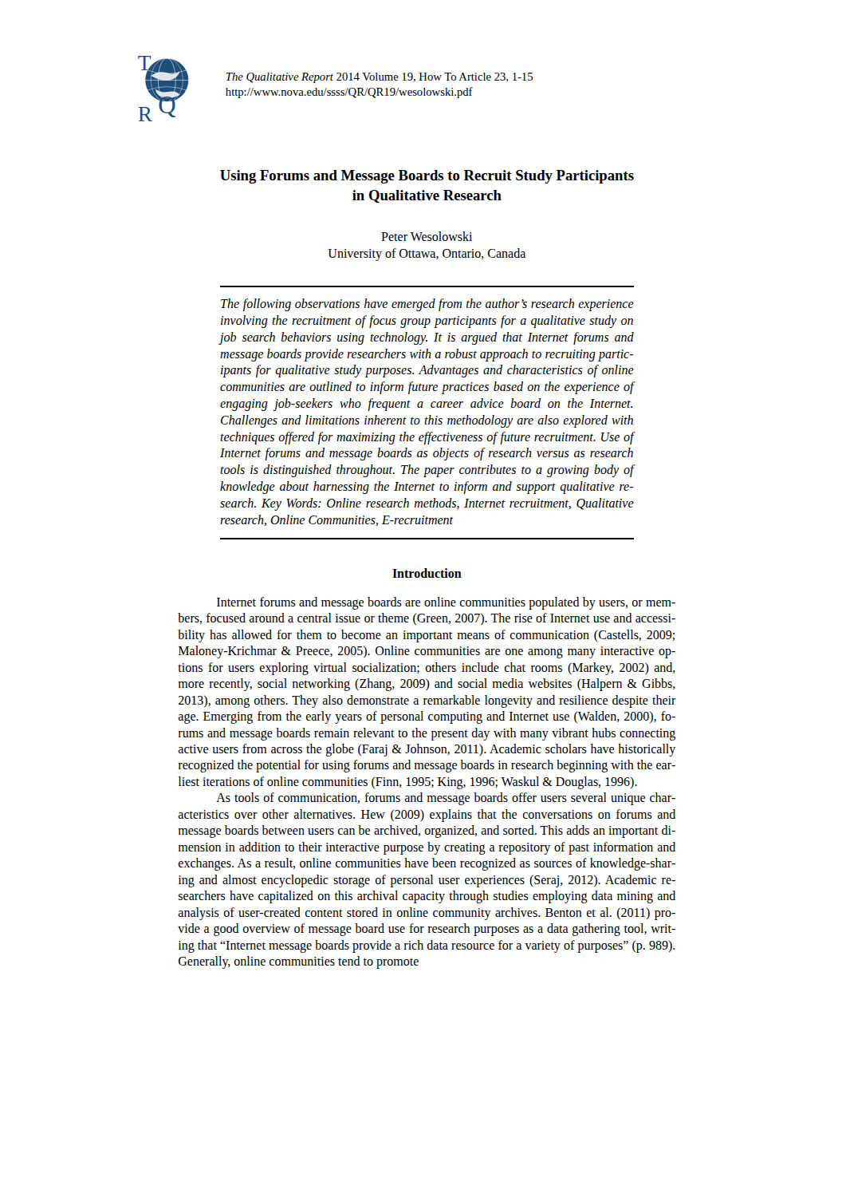T Q R
The Qualitative Report 2014 Volume 19, How To Article 23, 1-15
http://www.nova.edu/ssss/QR/QR19/wesolowski.pdf
Using Forums and Message Boards to Recruit Study Participants
in Qualitative Research
Peter Wesolowski
University of Ottawa, Ontario, Canada
The following observations have emerged from the author’s research experience involving the recruitment of focus group participants for a qualitative study on job search behaviors using technology. It is argued that Internet forums and message boards provide researchers with a robust approach to recruiting participants for qualitative study purposes. Advantages and characteristics of online communities are outlined to inform future practices based on the experience of engaging job-seekers who frequent a career advice board on the Internet. Challenges and limitations inherent to this methodology are also explored with techniques offered for maximizing the effectiveness of future recruitment. Use of Internet forums and message boards as objects of research versus as research tools is distinguished throughout. The paper contributes to a growing body of knowledge about harnessing the Internet to inform and support qualitative research. Key Words: Online research methods, Internet recruitment, Qualitative research, Online Communities, E-recruitment
Introduction
Internet forums and message boards are online communities populated by users, or members, focused around a central issue or theme (Green, 2007). The rise of Internet use and accessibility has allowed for them to become an important means of communication (Castells, 2009; Maloney-Krichmar & Preece, 2005). Online communities are one among many interactive options for users exploring virtual socialization; others include chat rooms (Markey, 2002) and, more recently, social networking (Zhang, 2009) and social media websites (Halpern & Gibbs, 2013), among others. They also demonstrate a remarkable longevity and resilience despite their age. Emerging from the early years of personal computing and Internet use (Walden, 2000), forums and message boards remain relevant to the present day with many vibrant hubs connecting active users from across the globe (Faraj & Johnson, 2011). Academic scholars have historically recognized the potential for using forums and message boards in research beginning with the earliest iterations of online communities (Finn, 1995; King, 1996; Waskul & Douglas, 1996).
As tools of communication, forums and message boards offer users several unique characteristics over other alternatives. Hew (2009) explains that the conversations on forums and message boards between users can be archived, organized, and sorted. This adds an important dimension in addition to their interactive purpose by creating a repository of past information and exchanges. As a result, online communities have been recognized as sources of knowledge-sharing and almost encyclopedic storage of personal user experiences (Seraj, 2012). Academic researchers have capitalized on this archival capacity through studies employing data mining and analysis of user-created content stored in online community archives. Benton et al. (2011) provide a good overview of message board use for research purposes as a data gathering tool, writing that “Internet message boards provide a rich data resource for a variety of purposes” (p. 989). Generally, online communities tend to promote